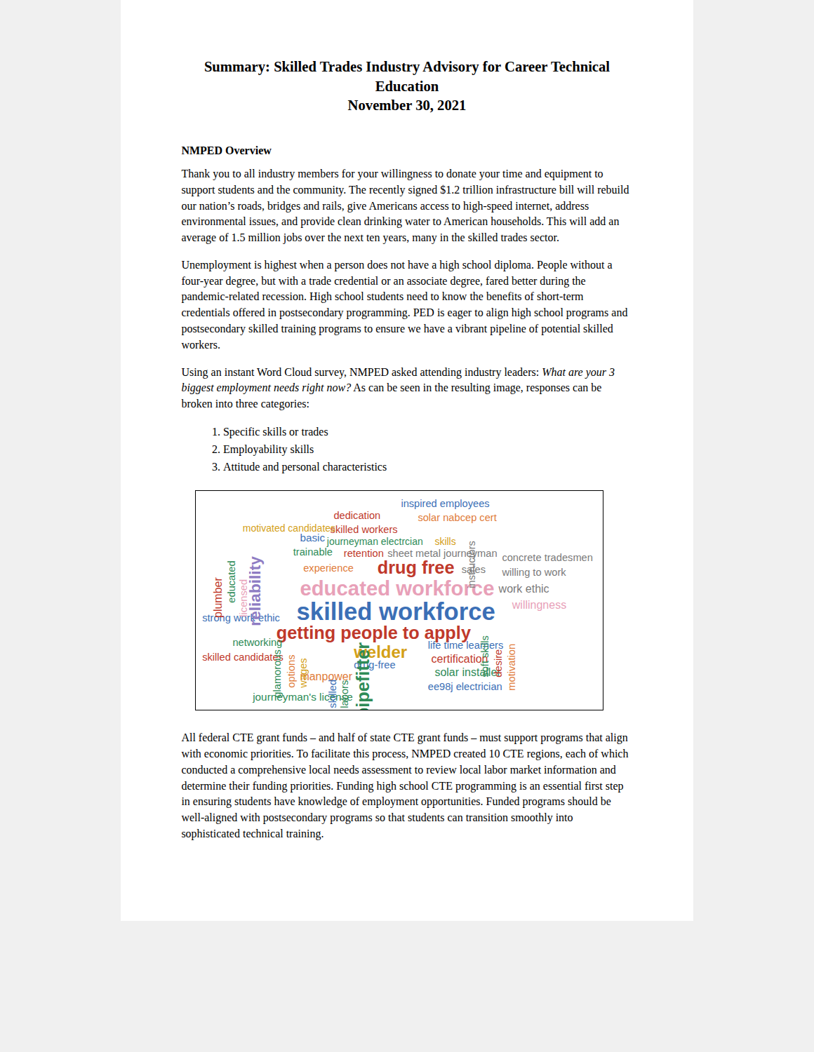Summary: Skilled Trades Industry Advisory for Career Technical Education
November 30, 2021
NMPED Overview
Thank you to all industry members for your willingness to donate your time and equipment to support students and the community. The recently signed $1.2 trillion infrastructure bill will rebuild our nation’s roads, bridges and rails, give Americans access to high-speed internet, address environmental issues, and provide clean drinking water to American households. This will add an average of 1.5 million jobs over the next ten years, many in the skilled trades sector.
Unemployment is highest when a person does not have a high school diploma. People without a four-year degree, but with a trade credential or an associate degree, fared better during the pandemic-related recession. High school students need to know the benefits of short-term credentials offered in postsecondary programming. PED is eager to align high school programs and postsecondary skilled training programs to ensure we have a vibrant pipeline of potential skilled workers.
Using an instant Word Cloud survey, NMPED asked attending industry leaders: What are your 3 biggest employment needs right now? As can be seen in the resulting image, responses can be broken into three categories:
Specific skills or trades
Employability skills
Attitude and personal characteristics
inspired employees dedication solar nabcep cert skilled workers motivated candidates journeyman electrcian skills basic sheet metal journeyman trainable retention drug free sales concrete tradesmen willing to work experience educated workforce work ethic skilled workforce willingness getting people to apply strong work ethic welder life time learners networking certification skilled candidates drug-free solar installer manpower ee98j electrician journeyman's license plumber educated licensed reliability glamorous options wages skilled labors pipefitter instructors soft skills desire motivation
All federal CTE grant funds – and half of state CTE grant funds – must support programs that align with economic priorities. To facilitate this process, NMPED created 10 CTE regions, each of which conducted a comprehensive local needs assessment to review local labor market information and determine their funding priorities. Funding high school CTE programming is an essential first step in ensuring students have knowledge of employment opportunities. Funded programs should be well-aligned with postsecondary programs so that students can transition smoothly into sophisticated technical training.